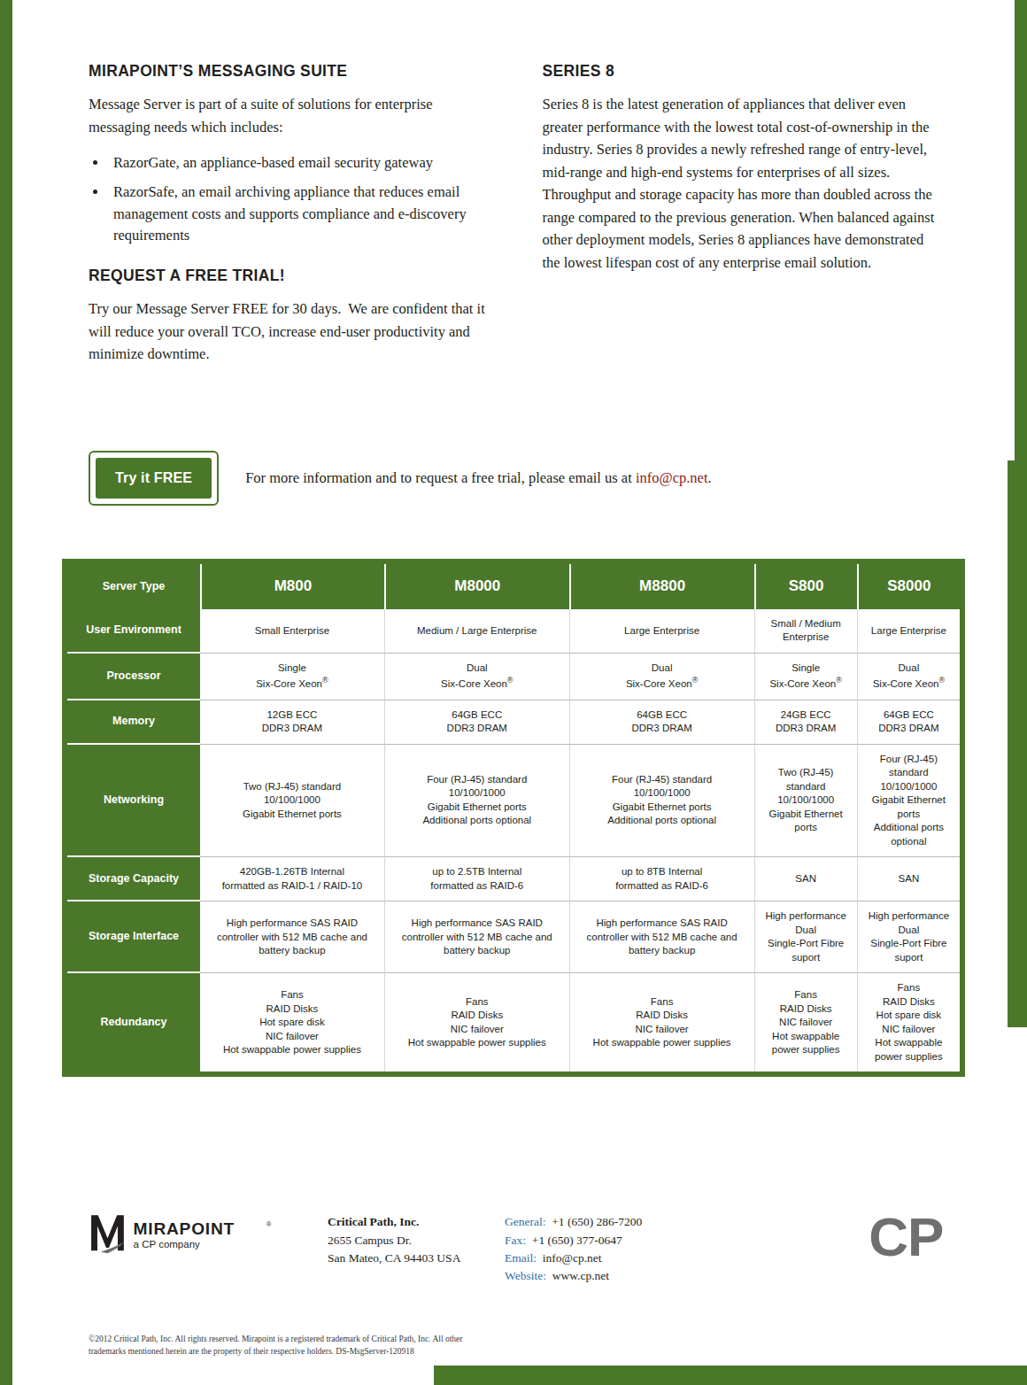MIRAPOINT’S MESSAGING SUITE
Message Server is part of a suite of solutions for enterprise messaging needs which includes:
RazorGate, an appliance-based email security gateway
RazorSafe, an email archiving appliance that reduces email management costs and supports compliance and e-discovery requirements
REQUEST A FREE TRIAL!
Try our Message Server FREE for 30 days. We are confident that it will reduce your overall TCO, increase end-user productivity and minimize downtime.
SERIES 8
Series 8 is the latest generation of appliances that deliver even greater performance with the lowest total cost-of-ownership in the industry. Series 8 provides a newly refreshed range of entry-level, mid-range and high-end systems for enterprises of all sizes. Throughput and storage capacity has more than doubled across the range compared to the previous generation. When balanced against other deployment models, Series 8 appliances have demonstrated the lowest lifespan cost of any enterprise email solution.
Try it FREE
For more information and to request a free trial, please email us at info@cp.net.
| Server Type | M800 | M8000 | M8800 | S800 | S8000 |
| --- | --- | --- | --- | --- | --- |
| User Environment | Small Enterprise | Medium / Large Enterprise | Large Enterprise | Small / Medium Enterprise | Large Enterprise |
| Processor | Single Six-Core Xeon ® | Dual Six-Core Xeon ® | Dual Six-Core Xeon ® | Single Six-Core Xeon ® | Dual Six-Core Xeon ® |
| Memory | 12GB ECC DDR3 DRAM | 64GB ECC DDR3 DRAM | 64GB ECC DDR3 DRAM | 24GB ECC DDR3 DRAM | 64GB ECC DDR3 DRAM |
| Networking | Two (RJ-45) standard 10/100/1000 Gigabit Ethernet ports | Four (RJ-45) standard 10/100/1000 Gigabit Ethernet ports Additional ports optional | Four (RJ-45) standard 10/100/1000 Gigabit Ethernet ports Additional ports optional | Two (RJ-45) standard 10/100/1000 Gigabit Ethernet ports | Four (RJ-45) standard 10/100/1000 Gigabit Ethernet ports Additional ports optional |
| Storage Capacity | 420GB-1.26TB Internal formatted as RAID-1 / RAID-10 | up to 2.5TB Internal formatted as RAID-6 | up to 8TB Internal formatted as RAID-6 | SAN | SAN |
| Storage Interface | High performance SAS RAID controller with 512 MB cache and battery backup | High performance SAS RAID controller with 512 MB cache and battery backup | High performance SAS RAID controller with 512 MB cache and battery backup | High performance Dual Single-Port Fibre suport | High performance Dual Single-Port Fibre suport |
| Redundancy | Fans RAID Disks Hot spare disk NIC failover Hot swappable power supplies | Fans RAID Disks NIC failover Hot swappable power supplies | Fans RAID Disks NIC failover Hot swappable power supplies | Fans RAID Disks NIC failover Hot swappable power supplies | Fans RAID Disks Hot spare disk NIC failover Hot swappable power supplies |
MIRAPOINT ® a CP company
Critical Path, Inc.
2655 Campus Dr.
San Mateo, CA 94403 USA
General: +1 (650) 286-7200
Fax: +1 (650) 377-0647
Email: info@cp.net
Website: www.cp.net
CP
©2012 Critical Path, Inc. All rights reserved. Mirapoint is a registered trademark of Critical Path, Inc. All other trademarks mentioned herein are the property of their respective holders. DS-MsgServer-120918